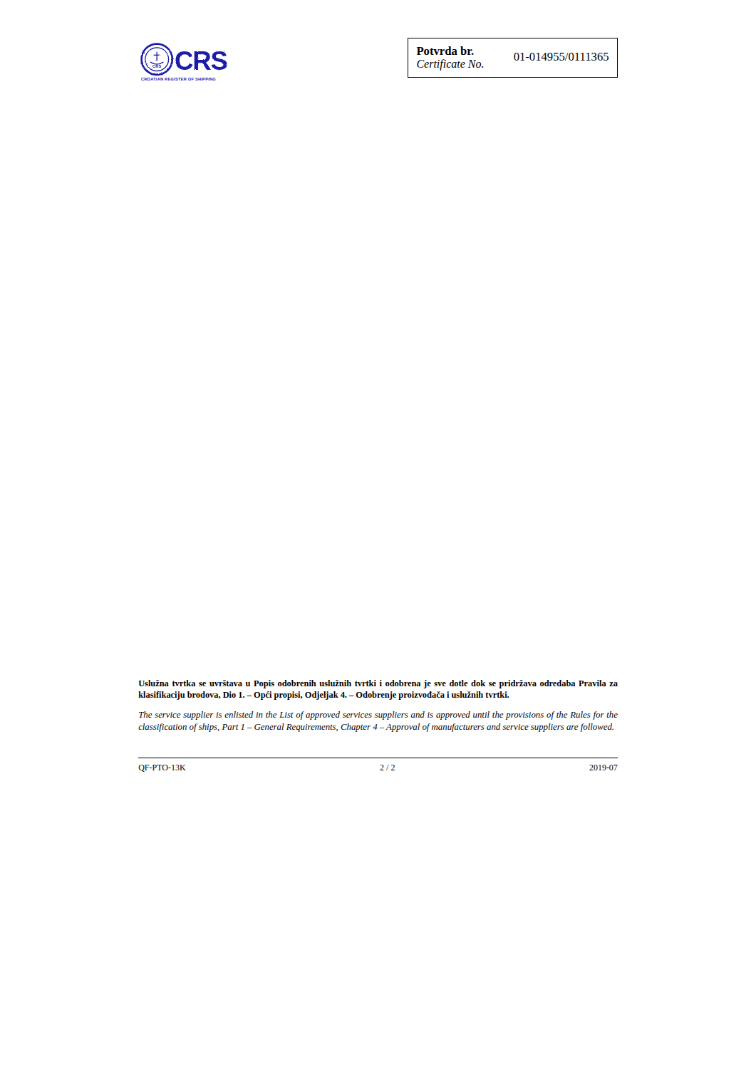CRS CRS CROATIAN REGISTER OF SHIPPING
Potvrda br.
Certificate No.
01-014955/0111365
Uslužna tvrtka se uvrštava u Popis odobrenih uslužnih tvrtki i odobrena je sve dotle dok se pridržava odredaba Pravila za klasifikaciju brodova, Dio 1. – Opći propisi, Odjeljak 4. – Odobrenje proizvođača i uslužnih tvrtki.
The service supplier is enlisted in the List of approved services suppliers and is approved until the provisions of the Rules for the classification of ships, Part 1 – General Requirements, Chapter 4 – Approval of manufacturers and service suppliers are followed.
QF-PTO-13K
2 / 2
2019-07